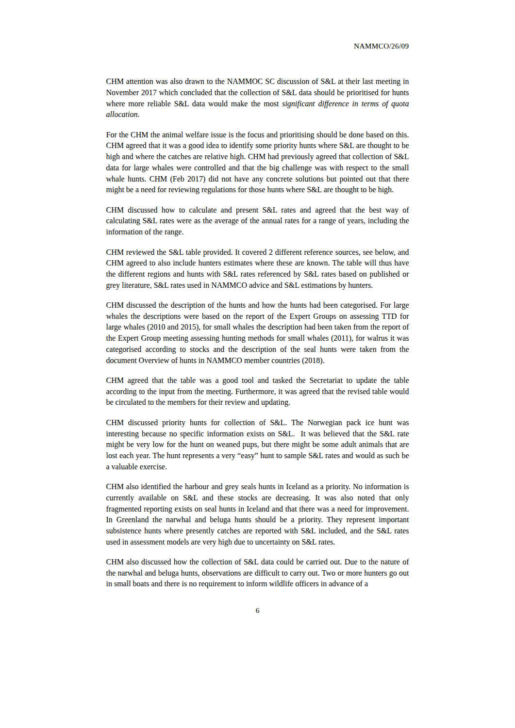NAMMCO/26/09
CHM attention was also drawn to the NAMMOC SC discussion of S&L at their last meeting in November 2017 which concluded that the collection of S&L data should be prioritised for hunts where more reliable S&L data would make the most significant difference in terms of quota allocation.
For the CHM the animal welfare issue is the focus and prioritising should be done based on this. CHM agreed that it was a good idea to identify some priority hunts where S&L are thought to be high and where the catches are relative high. CHM had previously agreed that collection of S&L data for large whales were controlled and that the big challenge was with respect to the small whale hunts. CHM (Feb 2017) did not have any concrete solutions but pointed out that there might be a need for reviewing regulations for those hunts where S&L are thought to be high.
CHM discussed how to calculate and present S&L rates and agreed that the best way of calculating S&L rates were as the average of the annual rates for a range of years, including the information of the range.
CHM reviewed the S&L table provided. It covered 2 different reference sources, see below, and CHM agreed to also include hunters estimates where these are known. The table will thus have the different regions and hunts with S&L rates referenced by S&L rates based on published or grey literature, S&L rates used in NAMMCO advice and S&L estimations by hunters.
CHM discussed the description of the hunts and how the hunts had been categorised. For large whales the descriptions were based on the report of the Expert Groups on assessing TTD for large whales (2010 and 2015), for small whales the description had been taken from the report of the Expert Group meeting assessing hunting methods for small whales (2011), for walrus it was categorised according to stocks and the description of the seal hunts were taken from the document Overview of hunts in NAMMCO member countries (2018).
CHM agreed that the table was a good tool and tasked the Secretariat to update the table according to the input from the meeting. Furthermore, it was agreed that the revised table would be circulated to the members for their review and updating.
CHM discussed priority hunts for collection of S&L. The Norwegian pack ice hunt was interesting because no specific information exists on S&L. It was believed that the S&L rate might be very low for the hunt on weaned pups, but there might be some adult animals that are lost each year. The hunt represents a very “easy” hunt to sample S&L rates and would as such be a valuable exercise.
CHM also identified the harbour and grey seals hunts in Iceland as a priority. No information is currently available on S&L and these stocks are decreasing. It was also noted that only fragmented reporting exists on seal hunts in Iceland and that there was a need for improvement. In Greenland the narwhal and beluga hunts should be a priority. They represent important subsistence hunts where presently catches are reported with S&L included, and the S&L rates used in assessment models are very high due to uncertainty on S&L rates.
CHM also discussed how the collection of S&L data could be carried out. Due to the nature of the narwhal and beluga hunts, observations are difficult to carry out. Two or more hunters go out in small boats and there is no requirement to inform wildlife officers in advance of a
6